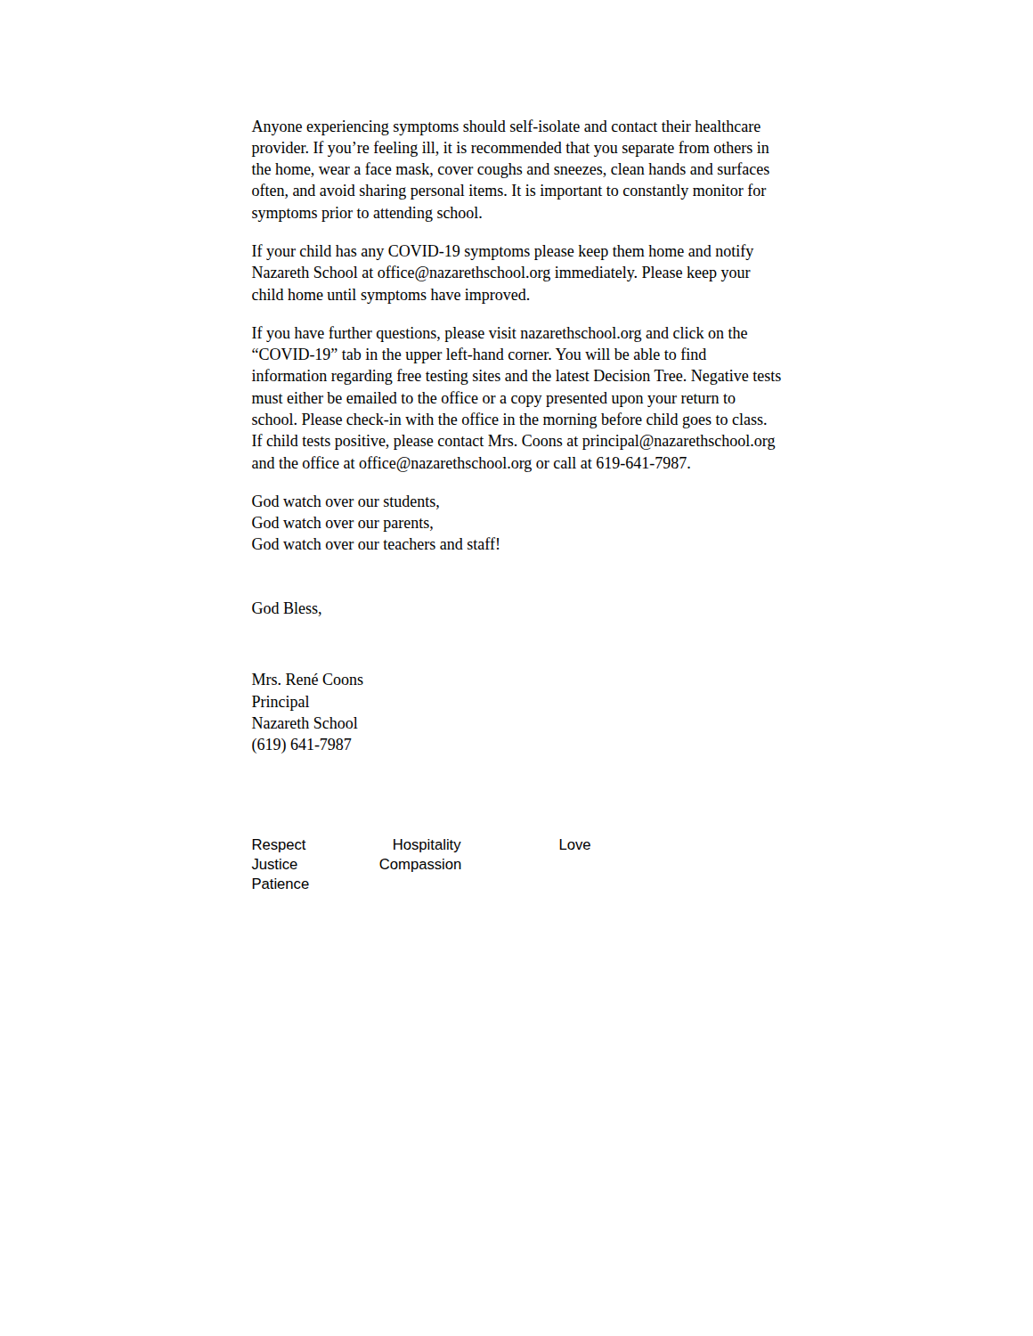Anyone experiencing symptoms should self-isolate and contact their healthcare provider. If you’re feeling ill, it is recommended that you separate from others in the home, wear a face mask, cover coughs and sneezes, clean hands and surfaces often, and avoid sharing personal items. It is important to constantly monitor for symptoms prior to attending school.
If your child has any COVID-19 symptoms please keep them home and notify Nazareth School at office@nazarethschool.org immediately. Please keep your child home until symptoms have improved.
If you have further questions, please visit nazarethschool.org and click on the “COVID-19” tab in the upper left-hand corner. You will be able to find information regarding free testing sites and the latest Decision Tree. Negative tests must either be emailed to the office or a copy presented upon your return to school. Please check-in with the office in the morning before child goes to class. If child tests positive, please contact Mrs. Coons at principal@nazarethschool.org and the office at office@nazarethschool.org or call at 619-641-7987.
God watch over our students,
God watch over our parents,
God watch over our teachers and staff!
God Bless,
Mrs. René Coons
Principal
Nazareth School
(619) 641-7987
Respect Hospitality Love Justice Compassion
Patience